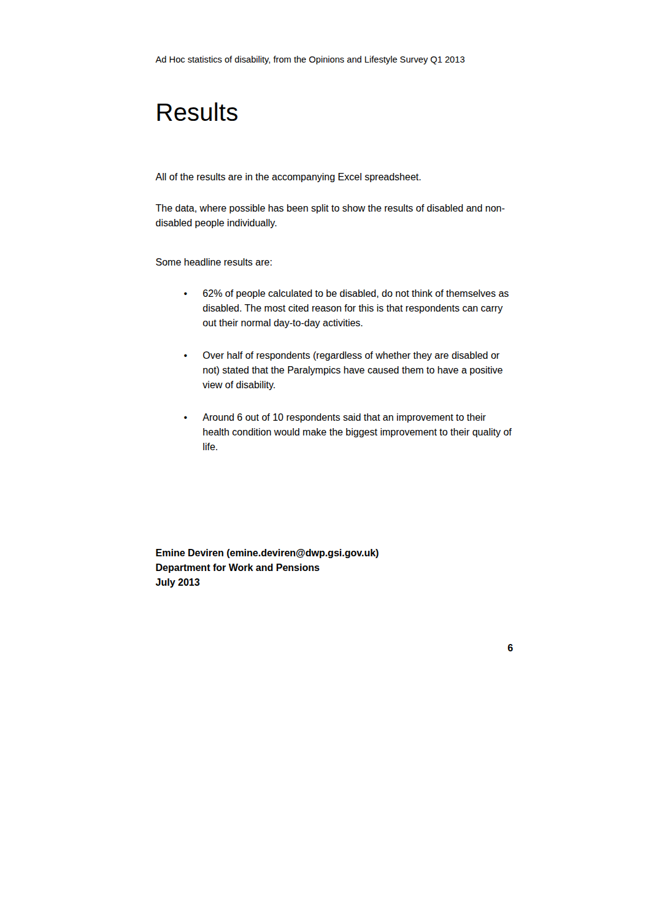Ad Hoc statistics of disability, from the Opinions and Lifestyle Survey Q1 2013
Results
All of the results are in the accompanying Excel spreadsheet.
The data, where possible has been split to show the results of disabled and non-disabled people individually.
Some headline results are:
62% of people calculated to be disabled, do not think of themselves as disabled. The most cited reason for this is that respondents can carry out their normal day-to-day activities.
Over half of respondents (regardless of whether they are disabled or not) stated that the Paralympics have caused them to have a positive view of disability.
Around 6 out of 10 respondents said that an improvement to their health condition would make the biggest improvement to their quality of life.
Emine Deviren (emine.deviren@dwp.gsi.gov.uk)
Department for Work and Pensions
July 2013
6